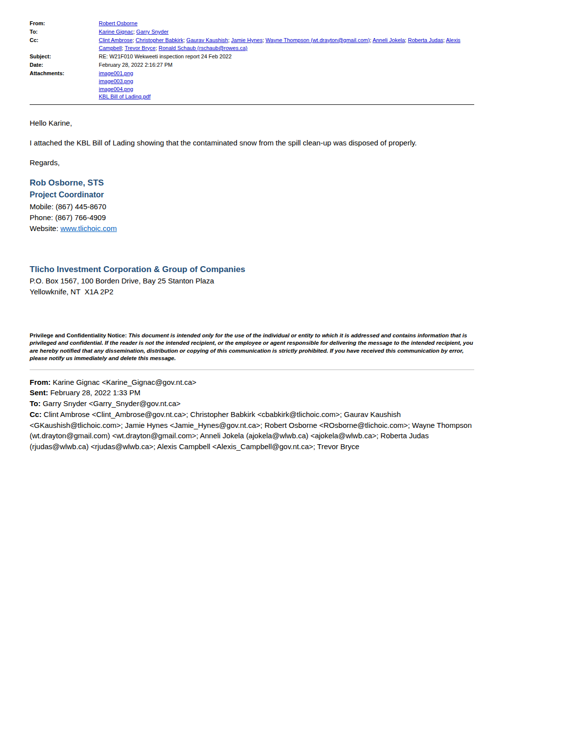| From: | Robert Osborne |
| To: | Karine Gignac ; Garry Snyder |
| Cc: | Clint Ambrose ; Christopher Babkirk ; Gaurav Kaushish ; Jamie Hynes ; Wayne Thompson (wt.drayton@gmail.com) ; Anneli Jokela ; Roberta Judas ; Alexis Campbell ; Trevor Bryce ; Ronald Schaub (rschaub@rowes.ca) |
| Subject: | RE: W21F010 Wekweeti inspection report 24 Feb 2022 |
| Date: | February 28, 2022 2:16:27 PM |
| Attachments: | image001.png image003.png image004.png KBL Bill of Lading.pdf |
Hello Karine,
I attached the KBL Bill of Lading showing that the contaminated snow from the spill clean-up was disposed of properly.
Regards,
Rob Osborne, STS
Project Coordinator
Mobile: (867) 445-8670
Phone: (867) 766-4909
Website: www.tlichoic.com
Tlicho Investment Corporation & Group of Companies
P.O. Box 1567, 100 Borden Drive, Bay 25 Stanton Plaza
Yellowknife, NT X1A 2P2
Privilege and Confidentiality Notice: This document is intended only for the use of the individual or entity to which it is addressed and contains information that is privileged and confidential. If the reader is not the intended recipient, or the employee or agent responsible for delivering the message to the intended recipient, you are hereby notified that any dissemination, distribution or copying of this communication is strictly prohibited. If you have received this communication by error, please notify us immediately and delete this message.
From: Karine Gignac <Karine_Gignac@gov.nt.ca>
Sent: February 28, 2022 1:33 PM
To: Garry Snyder <Garry_Snyder@gov.nt.ca>
Cc: Clint Ambrose <Clint_Ambrose@gov.nt.ca>; Christopher Babkirk <cbabkirk@tlichoic.com>; Gaurav Kaushish <GKaushish@tlichoic.com>; Jamie Hynes <Jamie_Hynes@gov.nt.ca>; Robert Osborne <ROsborne@tlichoic.com>; Wayne Thompson (wt.drayton@gmail.com) <wt.drayton@gmail.com>; Anneli Jokela (ajokela@wlwb.ca) <ajokela@wlwb.ca>; Roberta Judas (rjudas@wlwb.ca) <rjudas@wlwb.ca>; Alexis Campbell <Alexis_Campbell@gov.nt.ca>; Trevor Bryce